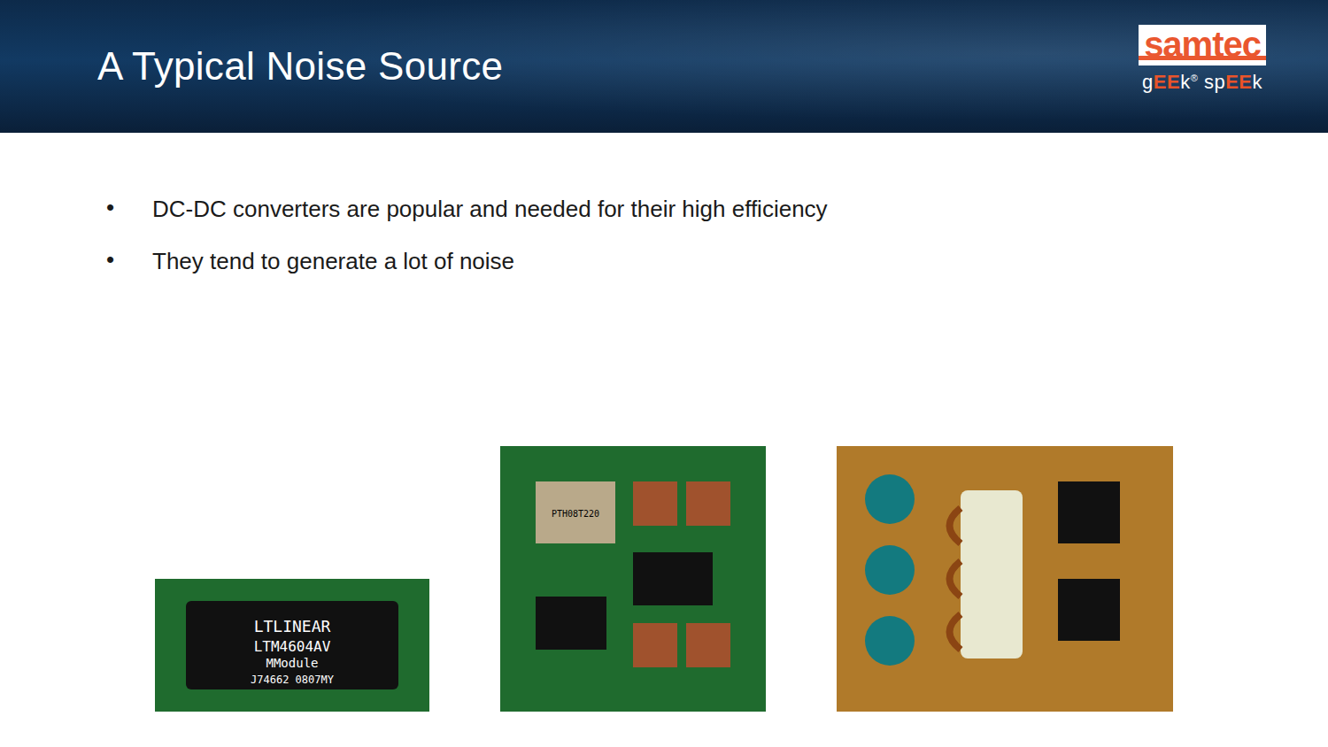A Typical Noise Source
samtec
gEEk® spEEk
DC-DC converters are popular and needed for their high efficiency
They tend to generate a lot of noise